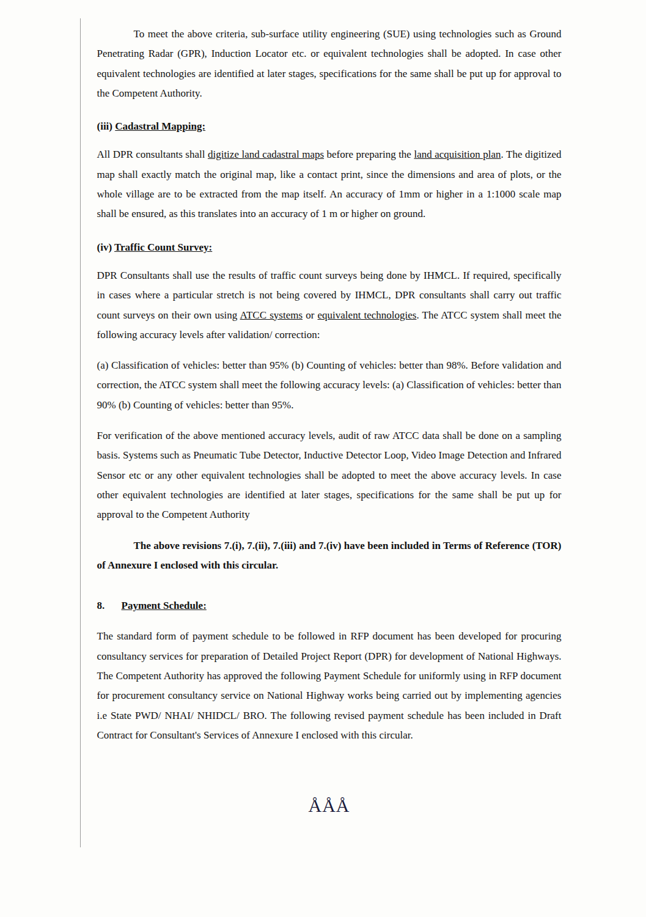To meet the above criteria, sub-surface utility engineering (SUE) using technologies such as Ground Penetrating Radar (GPR), Induction Locator etc. or equivalent technologies shall be adopted. In case other equivalent technologies are identified at later stages, specifications for the same shall be put up for approval to the Competent Authority.
(iii) Cadastral Mapping:
All DPR consultants shall digitize land cadastral maps before preparing the land acquisition plan. The digitized map shall exactly match the original map, like a contact print, since the dimensions and area of plots, or the whole village are to be extracted from the map itself. An accuracy of 1mm or higher in a 1:1000 scale map shall be ensured, as this translates into an accuracy of 1 m or higher on ground.
(iv) Traffic Count Survey:
DPR Consultants shall use the results of traffic count surveys being done by IHMCL. If required, specifically in cases where a particular stretch is not being covered by IHMCL, DPR consultants shall carry out traffic count surveys on their own using ATCC systems or equivalent technologies. The ATCC system shall meet the following accuracy levels after validation/ correction:
(a) Classification of vehicles: better than 95% (b) Counting of vehicles: better than 98%. Before validation and correction, the ATCC system shall meet the following accuracy levels: (a) Classification of vehicles: better than 90% (b) Counting of vehicles: better than 95%.
For verification of the above mentioned accuracy levels, audit of raw ATCC data shall be done on a sampling basis. Systems such as Pneumatic Tube Detector, Inductive Detector Loop, Video Image Detection and Infrared Sensor etc or any other equivalent technologies shall be adopted to meet the above accuracy levels. In case other equivalent technologies are identified at later stages, specifications for the same shall be put up for approval to the Competent Authority
The above revisions 7.(i), 7.(ii), 7.(iii) and 7.(iv) have been included in Terms of Reference (TOR) of Annexure I enclosed with this circular.
8. Payment Schedule:
The standard form of payment schedule to be followed in RFP document has been developed for procuring consultancy services for preparation of Detailed Project Report (DPR) for development of National Highways. The Competent Authority has approved the following Payment Schedule for uniformly using in RFP document for procurement consultancy service on National Highway works being carried out by implementing agencies i.e State PWD/ NHAI/ NHIDCL/ BRO. The following revised payment schedule has been included in Draft Contract for Consultant's Services of Annexure I enclosed with this circular.
ÅÅÅ